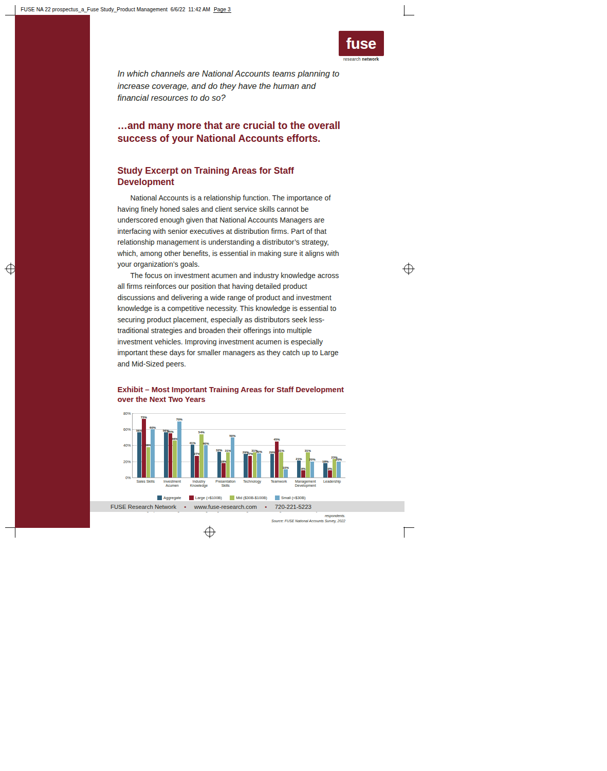FUSE NA 22 prospectus_a_Fuse Study_Product Management 6/6/22 11:42 AM Page 3
fuse
research network
In which channels are National Accounts teams planning to increase coverage, and do they have the human and financial resources to do so?
…and many more that are crucial to the overall
success of your National Accounts efforts.
Study Excerpt on Training Areas for Staff Development
National Accounts is a relationship function. The importance of having finely honed sales and client service skills cannot be underscored enough given that National Accounts Managers are interfacing with senior executives at distribution firms. Part of that relationship management is understanding a distributor’s strategy, which, among other benefits, is essential in making sure it aligns with your organization’s goals.
The focus on investment acumen and industry knowledge across all firms reinforces our position that having detailed product discussions and delivering a wide range of product and investment knowledge is a competitive necessity. This knowledge is essential to securing product placement, especially as distributors seek less-traditional strategies and broaden their offerings into multiple investment vehicles. Improving investment acumen is especially important these days for smaller managers as they catch up to Large and Mid-Sized peers.
Exhibit – Most Important Training Areas for Staff Development
over the Next Two Years
80%
60%
40%
20%
0%
56%
73%
38%
60%
56%
55%
46%
70%
41%
27%
54%
40%
32%
18%
31%
50%
29%
27%
31%
30%
29%
45%
31%
10%
21%
9%
31%
20%
18%
9%
23%
20%
Sales Skills
Investment Acumen
Industry Knowledge
Presentation Skills
Technology
Teamwork
Management
Development
Leadership
Aggregate
Large (>$100B)
Mid ($30B-$100B)
Small (<$30B)
% Among Top Three Training Areas. Note: Negotiating skills, time management, and coaching skills were selected by less than 10% of respondents.
Source: FUSE National Accounts Survey, 2022
FUSE Research Network•www.fuse-research.com•720-221-5223